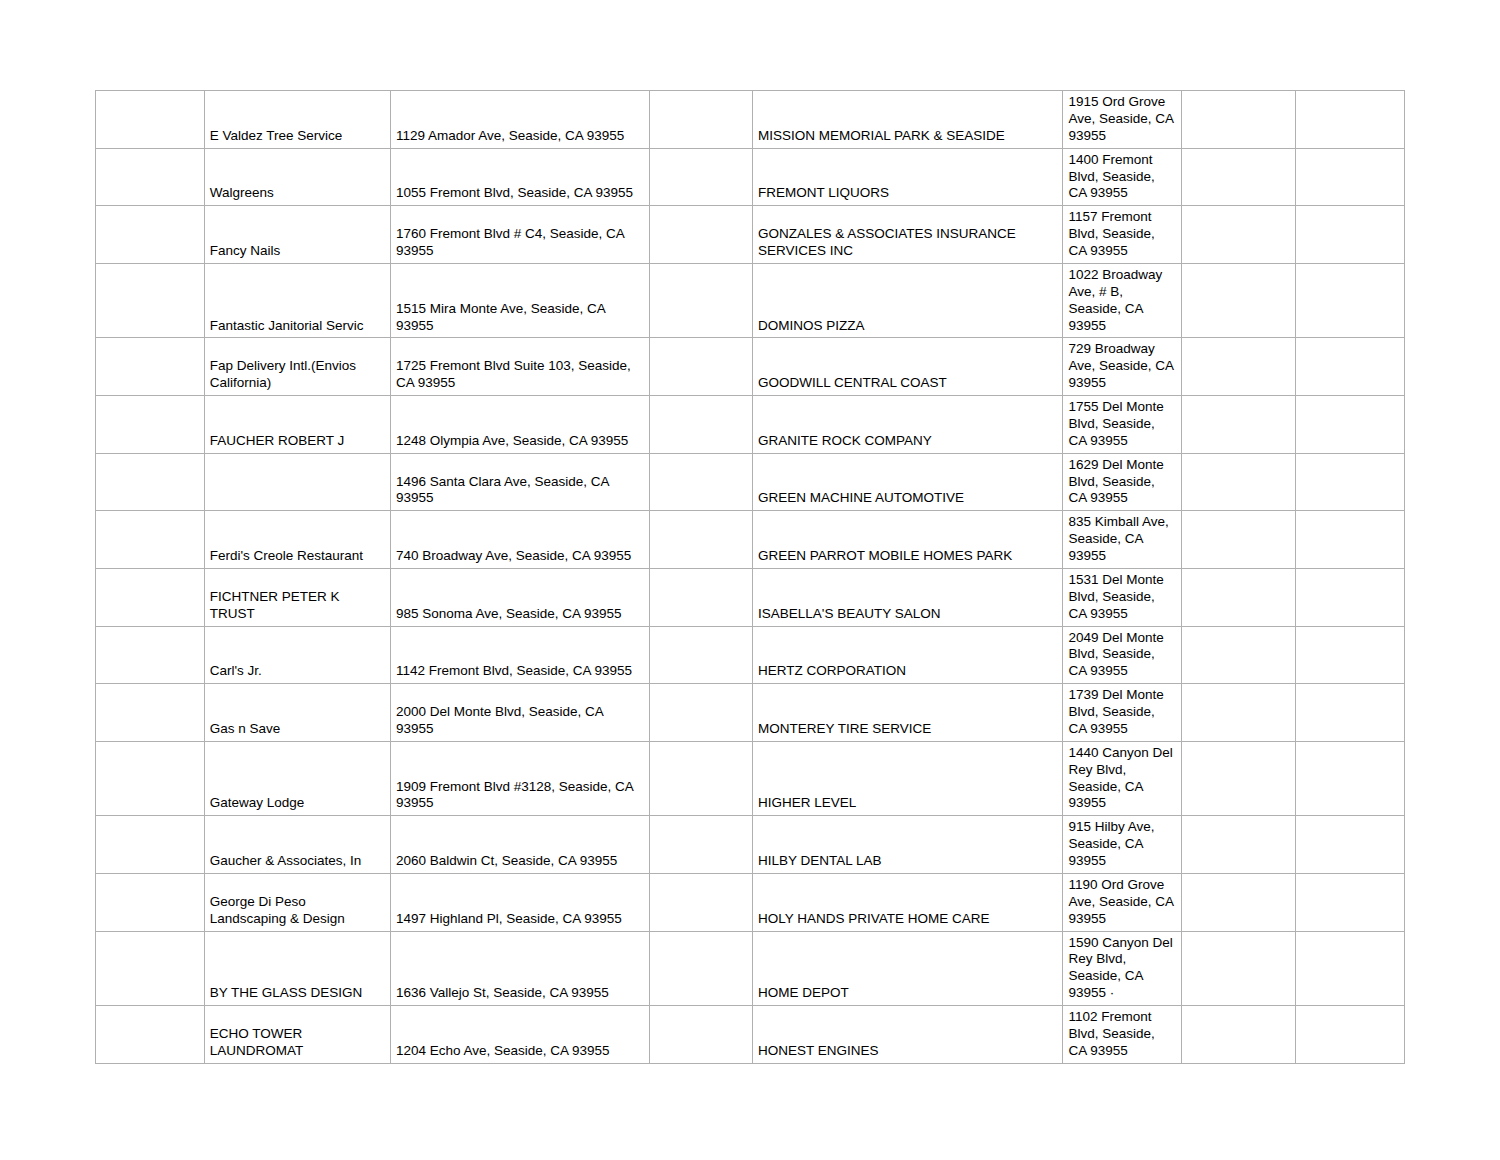| | E Valdez Tree Service | 1129 Amador Ave, Seaside, CA 93955 | | MISSION MEMORIAL PARK & SEASIDE | 1915 Ord Grove Ave, Seaside, CA 93955 | | |
| | Walgreens | 1055 Fremont Blvd, Seaside, CA 93955 | | FREMONT LIQUORS | 1400 Fremont Blvd, Seaside, CA 93955 | | |
| | Fancy Nails | 1760 Fremont Blvd # C4, Seaside, CA 93955 | | GONZALES & ASSOCIATES INSURANCE SERVICES INC | 1157 Fremont Blvd, Seaside, CA 93955 | | |
| | Fantastic Janitorial Servic | 1515 Mira Monte Ave, Seaside, CA 93955 | | DOMINOS PIZZA | 1022 Broadway Ave, # B, Seaside, CA 93955 | | |
| | Fap Delivery Intl.(Envios California) | 1725 Fremont Blvd Suite 103, Seaside, CA 93955 | | GOODWILL CENTRAL COAST | 729 Broadway Ave, Seaside, CA 93955 | | |
| | FAUCHER ROBERT J | 1248 Olympia Ave, Seaside, CA 93955 | | GRANITE ROCK COMPANY | 1755 Del Monte Blvd, Seaside, CA 93955 | | |
| | | 1496 Santa Clara Ave, Seaside, CA 93955 | | GREEN MACHINE AUTOMOTIVE | 1629 Del Monte Blvd, Seaside, CA 93955 | | |
| | Ferdi's Creole Restaurant | 740 Broadway Ave, Seaside, CA 93955 | | GREEN PARROT MOBILE HOMES PARK | 835 Kimball Ave, Seaside, CA 93955 | | |
| | FICHTNER PETER K TRUST | 985 Sonoma Ave, Seaside, CA 93955 | | ISABELLA'S BEAUTY SALON | 1531 Del Monte Blvd, Seaside, CA 93955 | | |
| | Carl's Jr. | 1142 Fremont Blvd, Seaside, CA 93955 | | HERTZ CORPORATION | 2049 Del Monte Blvd, Seaside, CA 93955 | | |
| | Gas n Save | 2000 Del Monte Blvd, Seaside, CA 93955 | | MONTEREY TIRE SERVICE | 1739 Del Monte Blvd, Seaside, CA 93955 | | |
| | Gateway Lodge | 1909 Fremont Blvd #3128, Seaside, CA 93955 | | HIGHER LEVEL | 1440 Canyon Del Rey Blvd, Seaside, CA 93955 | | |
| | Gaucher & Associates, In | 2060 Baldwin Ct, Seaside, CA 93955 | | HILBY DENTAL LAB | 915 Hilby Ave, Seaside, CA 93955 | | |
| | George Di Peso Landscaping & Design | 1497 Highland Pl, Seaside, CA 93955 | | HOLY HANDS PRIVATE HOME CARE | 1190 Ord Grove Ave, Seaside, CA 93955 | | |
| | BY THE GLASS DESIGN | 1636 Vallejo St, Seaside, CA 93955 | | HOME DEPOT | 1590 Canyon Del Rey Blvd, Seaside, CA 93955 · | | |
| | ECHO TOWER LAUNDROMAT | 1204 Echo Ave, Seaside, CA 93955 | | HONEST ENGINES | 1102 Fremont Blvd, Seaside, CA 93955 | | |